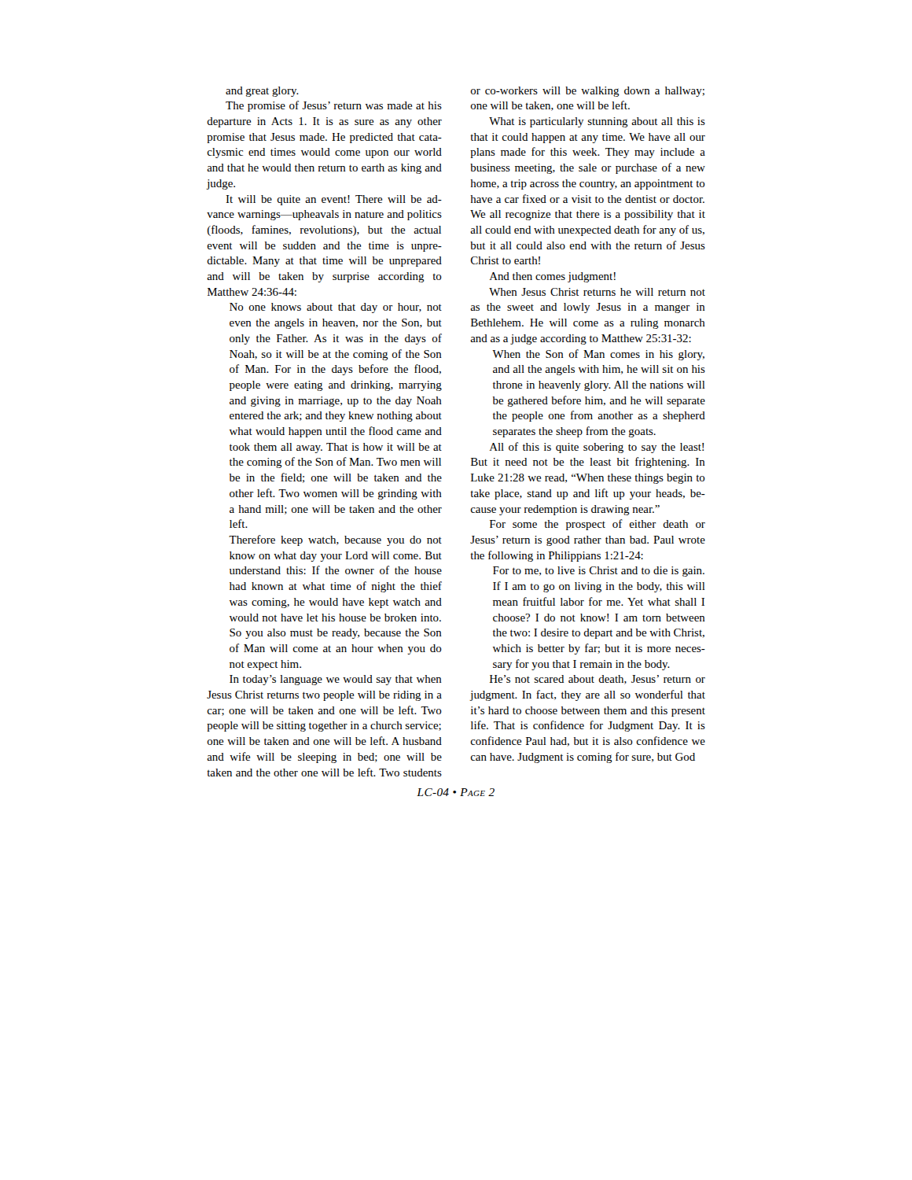and great glory.
The promise of Jesus’ return was made at his departure in Acts 1. It is as sure as any other promise that Jesus made. He predicted that cataclysmic end times would come upon our world and that he would then return to earth as king and judge.
It will be quite an event! There will be advance warnings—upheavals in nature and politics (floods, famines, revolutions), but the actual event will be sudden and the time is unpredictable. Many at that time will be unprepared and will be taken by surprise according to Matthew 24:36-44:
No one knows about that day or hour, not even the angels in heaven, nor the Son, but only the Father. As it was in the days of Noah, so it will be at the coming of the Son of Man. For in the days before the flood, people were eating and drinking, marrying and giving in marriage, up to the day Noah entered the ark; and they knew nothing about what would happen until the flood came and took them all away. That is how it will be at the coming of the Son of Man. Two men will be in the field; one will be taken and the other left. Two women will be grinding with a hand mill; one will be taken and the other left.
Therefore keep watch, because you do not know on what day your Lord will come. But understand this: If the owner of the house had known at what time of night the thief was coming, he would have kept watch and would not have let his house be broken into. So you also must be ready, because the Son of Man will come at an hour when you do not expect him.
In today’s language we would say that when Jesus Christ returns two people will be riding in a car; one will be taken and one will be left. Two people will be sitting together in a church service; one will be taken and one will be left. A husband and wife will be sleeping in bed; one will be taken and the other one will be left. Two students or co-workers will be walking down a hallway; one will be taken, one will be left.
What is particularly stunning about all this is that it could happen at any time. We have all our plans made for this week. They may include a business meeting, the sale or purchase of a new home, a trip across the country, an appointment to have a car fixed or a visit to the dentist or doctor. We all recognize that there is a possibility that it all could end with unexpected death for any of us, but it all could also end with the return of Jesus Christ to earth!
And then comes judgment!
When Jesus Christ returns he will return not as the sweet and lowly Jesus in a manger in Bethlehem. He will come as a ruling monarch and as a judge according to Matthew 25:31-32:
When the Son of Man comes in his glory, and all the angels with him, he will sit on his throne in heavenly glory. All the nations will be gathered before him, and he will separate the people one from another as a shepherd separates the sheep from the goats.
All of this is quite sobering to say the least! But it need not be the least bit frightening. In Luke 21:28 we read, “When these things begin to take place, stand up and lift up your heads, because your redemption is drawing near.”
For some the prospect of either death or Jesus’ return is good rather than bad. Paul wrote the following in Philippians 1:21-24:
For to me, to live is Christ and to die is gain. If I am to go on living in the body, this will mean fruitful labor for me. Yet what shall I choose? I do not know! I am torn between the two: I desire to depart and be with Christ, which is better by far; but it is more necessary for you that I remain in the body.
He’s not scared about death, Jesus’ return or judgment. In fact, they are all so wonderful that it’s hard to choose between them and this present life. That is confidence for Judgment Day. It is confidence Paul had, but it is also confidence we can have. Judgment is coming for sure, but God
LC-04 • Page 2